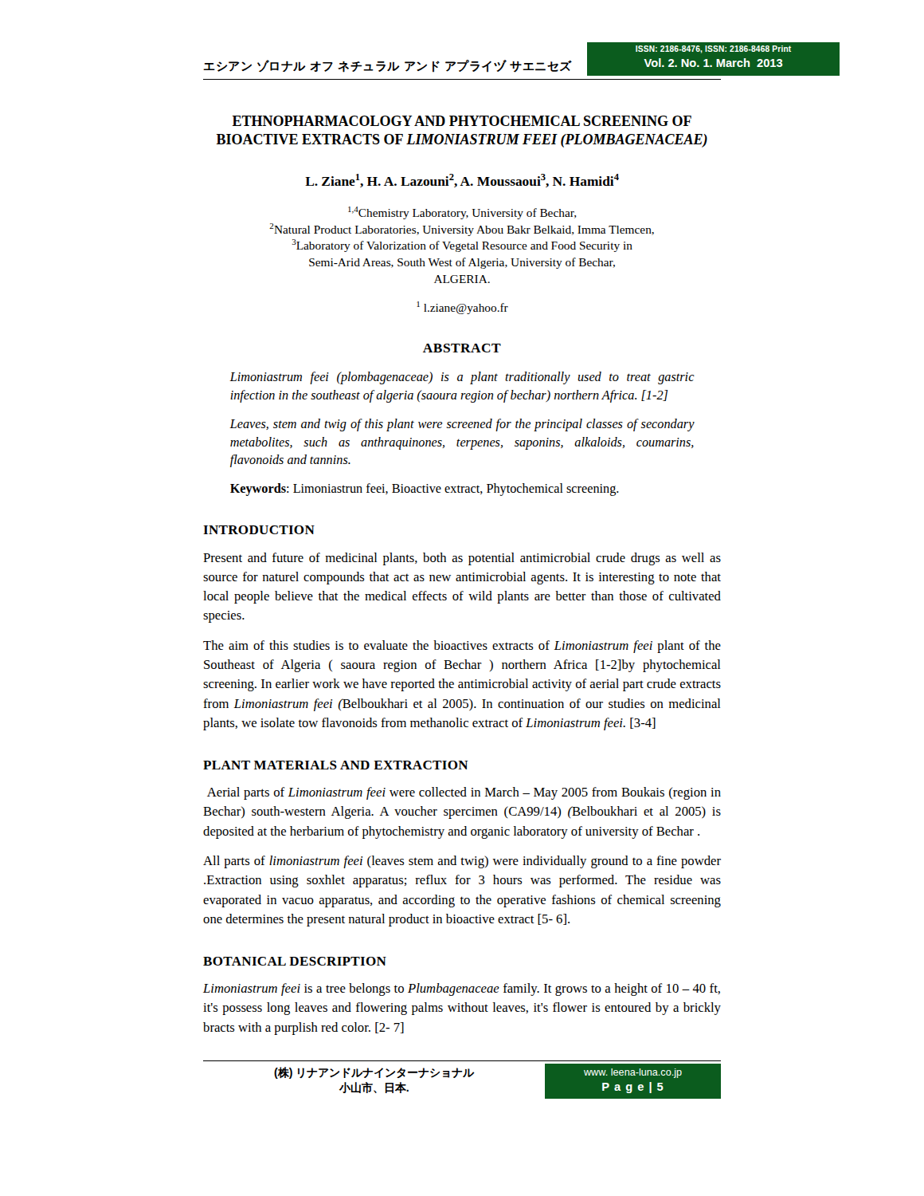エシアン ゾロナル オフ ネチュラル アンド アプライヅ サエニセズ
ISSN: 2186-8476, ISSN: 2186-8468 Print
Vol. 2. No. 1. March 2013
Ethnopharmacology and Phytochemical Screening of
Bioactive Extracts of Limoniastrum feei (Plombagenaceae)
L. Ziane1, H. A. Lazouni2, A. Moussaoui3, N. Hamidi4
1,4Chemistry Laboratory, University of Bechar,
2Natural Product Laboratories, University Abou Bakr Belkaid, Imma Tlemcen,
3Laboratory of Valorization of Vegetal Resource and Food Security in
Semi-Arid Areas, South West of Algeria, University of Bechar,
ALGERIA.
1 l.ziane@yahoo.fr
ABSTRACT
Limoniastrum feei (plombagenaceae) is a plant traditionally used to treat gastric infection in the southeast of algeria (saoura region of bechar) northern Africa. [1-2]
Leaves, stem and twig of this plant were screened for the principal classes of secondary metabolites, such as anthraquinones, terpenes, saponins, alkaloids, coumarins, flavonoids and tannins.
Keywords: Limoniastrun feei, Bioactive extract, Phytochemical screening.
INTRODUCTION
Present and future of medicinal plants, both as potential antimicrobial crude drugs as well as source for naturel compounds that act as new antimicrobial agents. It is interesting to note that local people believe that the medical effects of wild plants are better than those of cultivated species.
The aim of this studies is to evaluate the bioactives extracts of Limoniastrum feei plant of the Southeast of Algeria ( saoura region of Bechar ) northern Africa [1-2]by phytochemical screening. In earlier work we have reported the antimicrobial activity of aerial part crude extracts from Limoniastrum feei (Belboukhari et al 2005). In continuation of our studies on medicinal plants, we isolate tow flavonoids from methanolic extract of Limoniastrum feei. [3-4]
PLANT MATERIALS AND EXTRACTION
Aerial parts of Limoniastrum feei were collected in March – May 2005 from Boukais (region in Bechar) south-western Algeria. A voucher spercimen (CA99/14) (Belboukhari et al 2005) is deposited at the herbarium of phytochemistry and organic laboratory of university of Bechar .
All parts of limoniastrum feei (leaves stem and twig) were individually ground to a fine powder .Extraction using soxhlet apparatus; reflux for 3 hours was performed. The residue was evaporated in vacuo apparatus, and according to the operative fashions of chemical screening one determines the present natural product in bioactive extract [5- 6].
BOTANICAL DESCRIPTION
Limoniastrum feei is a tree belongs to Plumbagenaceae family. It grows to a height of 10 – 40 ft, it's possess long leaves and flowering palms without leaves, it's flower is entoured by a brickly bracts with a purplish red color. [2- 7]
(株) リナアンドルナインターナショナル
小山市、日本.
www. leena-luna.co.jp
P a g e | 5